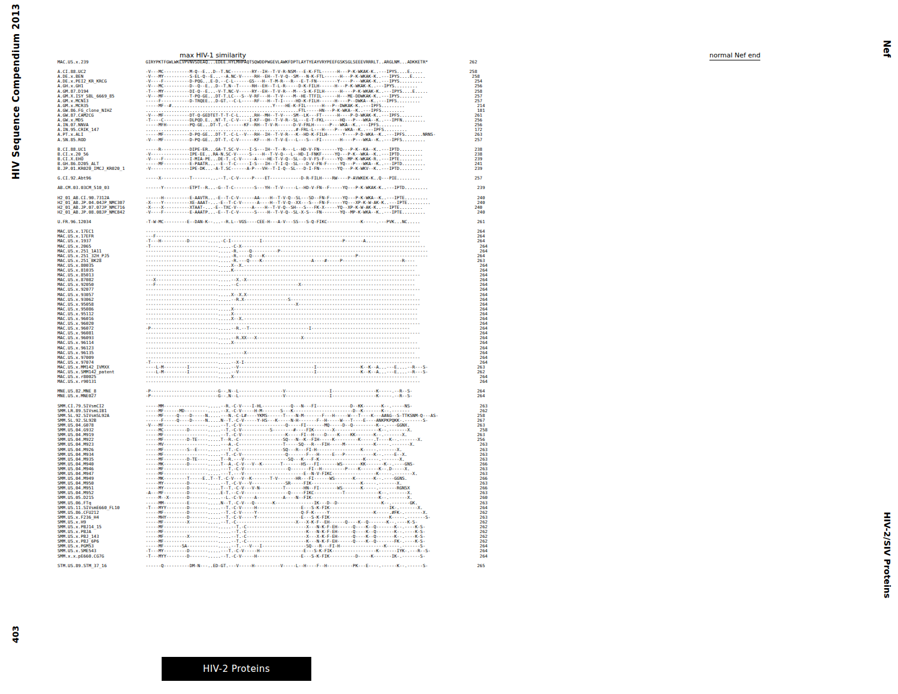HIV Sequence Compendium 2013
403
Nef
HIV-2/SIV Proteins
max HIV-1 similarity
normal Nef end
MAC.US.x.239                      GIRYPKTFGWLWKLVPVNVSDEAQ...EDEE.HYLMHPAQTSQWDDPWGEVLAWKFDPTLAYTYEAYVRYPEEFGSKSGLSEEEVRRRLT..ARGLNM...ADKKETR*                262

A.CI.88.UC2                       -V---MC----------M-Q--E...D--T.NC--------RY--IH--T-V-R-NSM---E-K-FTL------H---P-K-WKAK-K..---IPYS....E.....                  258
A.DE.x.BEN                        -V---MY----------S-EL-Q--E...--A.NC-V-----RH--EH--T-V-Q--SM---N-K-FTL------H---P-K-WKAK-K..---IPYS....E.....                  258
A.DE.x.PEI2_KR_KRCG               -V----F----------D-PQG...E-D.--C-L------GS---H--T-M-R---R---E-T-FN--------Y----P---WKAK-K..---IPYS.........                    254
A.GH.x.GH1                        -V---MC----------D--Q--E...D--T.N--T-----RH--EH--T-L-R-----D-K-FILH------H---P-K-WKAK-K..---IPYS.........                      256
A.GM.87.D194                      -T---MY----------DI-Q--E...-V-T.NC-V-----RY--EH--T-V-R---M---S-K-FILH------H----P-K-WKAK-K..---IPYS....E.....                  258
A.GM.X.ISY_SBL_6669_85            -V---MF----------T-PQ-GE...DT-T.LC---S--V-RF---H--T-V----M--HE-TTFIL------H---ME-DDWKAK-K..---IPYS.........                    257
A.GM.x.MCN13                      -----F-----------D-TRQEE...D-GT.--C-L-----RF---H--T-I-----HD-K-FILH------H----P--DWKA--K..---IPFS.........                     257
A.GM.x.MCR35                      -----MF--#.......................................Y----HE-K-FIL------H---P--DWKAK-K..---IPFS.........                            214
A.GW.86.FG_clone_NIHZ             ...........................................................FTL-----HN---P-K-WKA--K..---IPFS.........                            181
A.GW.87.CAM2CG                    -V---MF----------DT-Q-GEDTET-T-T-C-L......RH--MH--T-V----SM--LK---FT------H----P-D-WKAK-K..---IPFS.........                    261
A.GW.x.MDS                        -T----C----------DLPQD.E...NT-T.-C-V----I-KF--QH--T-V-R--SL---E-T-FKL------HQ---P---WKA--K..---IPFN.........                   256
A.IN.07.NNVA                      -----MFH---------PQ-GE...DT-T.-C------KF--RH--T-V-R------D-V-FRLH------P---WKA--K..---IPFS.........                            256
A.IN.95.CRIK_147                  ..........................................................#-FRL-L---H----P---WKA--K..---IPFS.........                          172
A.PT.x.ALI                        -----MF----------D-PQ-GE...DT-T.-C-L--V---RH--IH--T-V-R---K--HD-K-FILH------Y----P-D-WKA--K..---IPFS.......NRNS-               263
A.SN.85.ROD                       -V---MF----------D-PQ-GE...DT-T.-C-V------KF---H--T-V-E---L---S---FI-------H----P---WKA--K..---IPFS.........                   257

B.CI.88.UC1                       -----R-----------DIPE-ER...GA-T.SC-V----I-S---IH--T--R---L--HD-V-FN-------YQ---P-K--KA--K..---IPTD.........                    238
B.CI.x.20_56                      -V---------------IPE-EE...RA-N.SC-V-----S----H--T-V-Q---L--HD-I-FNKF-----YQ---P-K--WKA--K..---IPTD.........                    238
B.CI.X.EHO                        -V----F----------I-MIA-PE...DE-T.-C-V-----A----HE-T-V-Q--SL--D-V-FS-F-----YQ--MP-K-WKAK-R..---IPTE.........                    239
B.GH.86.D205_ALT                  -----MF----------E-PAATR...--E--T-C-----I-S---IH--T-I-Q--SL---D-V-FN-F-----YQ---P---WKA--K..---IPTD.........                   241
B.JP.01.KR020_IMCJ_KR020_1        -V---------------IPE-DK...-A-T.SC------A-P---VH--T-I-Q--SL---D-I-FN-------YQ---P-K-WKV--K..---IPTD.........                    239

G.CI.92.Abt96                     -----X-----------T-------...--T.-C-V-----P----ET------------D-R-FILH----RW----P-AVWKEK-K..Q---PIE.........                     257

AB.CM.03.03CM_510_03              ------Y----------ETPT--R...-G--T-C--------S---YH--T-V-----L--HD-V-FN--F-----YQ---P-K-WKAK-K..---IPTD.........                   239

H2_01_AB.CI.90.7312A              ------H----------E-AAVTR...-E--T-C-V------AA----H--T-V-Q--SL---SD--FN-F-----YQ---P-K-WKA--K..---IPTE.........                   240
H2_01_AB.JP.04.04JP_NMC307        -X----Y----------XE-AAAT-...-E--T-C-V------A----H--T-V-Q--XX---S---FN-F-----YQ---XP-K-W-AK-K..---IPTE.........                  240
H2_01_AB.JP.07.07JP_NMC716        -X----X----------XTAAT-...-E--TXC-V------A----H--T-V-Q--SH---S---FK-X-----YQ--XP-K-W-AK-K..---IPTE.........                    240
H2_01_AB.JP.08.08JP_NMC842        -V----F----------E-AAATP...-E--T-C-V------S----H--T-V-Q--SL-X-S---FN-------YQ--MP-K-WKA--K..---IPTE.........                    240

U.FR.96.12034                     -T-W-MC---------E--DAN-K--...--R.L--VGS----CEE-H---A-V---SS---S-Q-FIKC-------------K-----.---PVK...NC.....                      261

MAC.US.x.17EC1                    ----------------------------------------------------------------------------------------------------------                      264
MAC.US.x.17EFR                    ---F------------------------------------------------------------------------------------------------------                      264
MAC.US.x.1937                     -T---H----------D-------.....-C-I-----------I-------------------------------P-------A.....................                      264
MAC.US.x.2065                     -T--------------------------.....-C-X-----------------------------------------------------------------------                     264
MAC.US.x.251_1A11                 ----------------------------.....-R.----Q----------P---------------------------------------------------------                    264
MAC.US.x.251_32H_PJ5              ----------------------------.....-R.----Q----K-----------------------------------P---------------------------                   264
MAC.US.x.251_BK28                 ----------------------------.....-R.---Q----K-------------------A----#-----P-----------------------R----                        263
MAC.US.x.80035                    ----------------------------.....X--X.-------------------------------------------------------------------                        264
MAC.US.x.81035                    ----------------------------.....K----------------------------------------------------------------------                         264
MAC.US.x.85013                    ----------------------------------------------------------------------------------------------------------                       264
MAC.US.x.87082                    ---X------------------------.....--X.-X-----------------------------------------------------------------                         264
MAC.US.x.92050                    ---F------------------------.....--C-----------------------X--------------------------------------------                         264
MAC.US.x.92077                    ----------------------------------------------------------------------------------------------------------                       264
MAC.US.x.93057                    ----------------------------.....X--X.X-----------------------------------------------------------------                         264
MAC.US.x.93062                    ----------------------------.....--R.X-----------------S--------------------------------------------------                       264
MAC.US.x.95058                    ----------------------------------------------------------X-----------------------------------------------                       264
MAC.US.x.95086                    ----------------------------.....X-----------------------------------------------------------------------                        264
MAC.US.x.95112                    ----------------------------.....X-----------------------------------------------------------------------                        264
MAC.US.x.96016                    ----------------------------.....X--X.-------------------------------------------------------------------                        264
MAC.US.x.96020                    ----------------------------------------------------------------------------------------------------------                       264
MAC.US.x.96072                    -P--------------------------.....--R.--T-----------------------I--------------------------------------                           264
MAC.US.x.96081                    ----------------------------------------------------------------------------------------------------------                       264
MAC.US.x.96093                    ----------------------------.....--R.XX---X-----------------X-----------------------------------------                           264
MAC.US.x.96114                    ----------------------------.....X-----------------------------------------------------------------------                        264
MAC.US.x.96123                    ----------------------------------------------------------------------------------------------------------                       264
MAC.US.x.96135                    ----------------------------.....-----X-----------------------------------------------------------------                         264
MAC.US.x.97009                    ----------------------------------------------------------------------------------------------------------                       264
MAC.US.x.97074                    -T--------------------------.....--X-I-----------------------------------------------------------------                          264
MAC.US.x.MM142_IVMXX              ----L-M---------I-----------.....--V-----------------------------I-----------------K--K--A...---E....--R---S-                   263
MAC.US.x.SMM142_patent            ----L-M---------I-----------.....--V-----------------------------I-----------------K--K--A...---E....--R---S-                   262
MAC.US.x.r80025                   ----------------------------.....X-----------------------------------------------------------------------                        264
MAC.US.x.r90131                   ----------------------------------------------------------------------------------------------------------                       264

MNE.US.82.MNE_8                   -P--------------------------G--.N--L-----------------V-----------------I-----------------K-----.--R--S-                         264
MNE.US.x.MNE027                   -P--------------------------G--.N--L-----------------V-----------------I-----------------K-----.--R--S-                         264

SMM.CI.79.SIVsmCI2                -----MM-----------------.....--R.-C-V----I-HL-----------Q---N---FI-------------D--KK-------K--.-----NS-                          263
SMM.LR.89.SIVsmLIB1               -----MF------MD---------.....--X.-C-V-----H-M-------S---K-----------------------D--K-------K--.-------                           262
SMM.SL.92.SIVsmSL92A              -----MF-----Q----D-----N.....---N.-C-L#----YKMS------T----N-M-------F---H-----W---T----K---A#AG--S-TTKSNM-Q---AS-               258
SMM.SL.92.SL92B                   ------F-----Q----D-----N.....N--T.-C-V-----Y-HS---K-----N-H-------F--H-----W---T----E----ANKPKPQKK-.-------S-                   267
SMM.US.04.G078                    -V---MF-----------------.....--T.-C-V-----------------Q-----FI-------MQ-----D--Q---------K--.----GGNX.                          263
SMM.US.04.G932                    -----MC---------D-------.....--T.-C-V-----------S--------#----FIK-------X-----------------K--.-------X.                          258
SMM.US.04.M919                    -----MF-----------------.....--T.-C-V-----------------K-----FI--H----D----K----KK-------K--.-------X.                           263
SMM.US.04.M922                    -----MF---------D-TE----.....T--R.-C-----------------SQ---N--K--FIH-----K---------K-----.T----K--.-------X.                     256
SMM.US.04.M923                    -----MV-----------------.....---A.-C-----------------T-----SQ---R---FIH-----M-----------K-----.-------X.                         263
SMM.US.04.M926                    -----MF---------S--E----.....---T.-C-----------------SQ---R---FI-H-----------------K-----.-------X.                              263
SMM.US.04.M934                    -----MF-----------------.....--T.-C-V-----------------Q-------F---H-----E---P-----------K--.----E--X.                            263
SMM.US.04.M935                    -----MF---------D-TE----.....T--R.---V-----------------SQ---K---F-K-----------------K-----.-------X.                             263
SMM.US.04.M940                    -----MK---------D-------.....T--A.-C-V---V--K-------T-------HS---FI-------WS-------KK-------K--.----GNS-                         266
SMM.US.04.M946                    -----MF-----------------.....---T.-C-V-----------------Q-------FI--H---------P----K-------K--.D-----X.                           263
SMM.US.04.M947                    -----MF-----------------.....---T.---V-----------------------E--N-V-FIKC-----------------K-----.-------X.                        263
SMM.US.04.M949                    -----MK---------T-----E..T--T.-C-V---V--K-------T-V-------HR---FI------WS-------K-------K--.----GGNS.                            266
SMM.US.04.M950                    -----MY---------D-------.....--T.-C-V---V-------------SR-----FIK-------------------K-----.-------X.                              263
SMM.US.04.M951                    -----MY---------D-------.....T--T.-C-V---V-N---------T-------HN--FI-------WS-------K-----.-------RGNSX                           266
SMM.US.04.M952                    -A---MF---------D-------.....E-T.--C-V-----------------Q-----FIKC-----------T-------------K--.-------X.                          263
SMM.US.05.D215                    -----M--X-------D-------.....--L.-C-V-----A----------A----N--FIK--------------------------K--.-------X.                          260
SMM.US.06.FTq                     -----MM---------E-------.....N--T.-C-V---Q-------K---------------IK---D--D-----------------K--.-------GK.                        263
SMM.US.11.SIVsmE660_FL10          -T---MYY--------D-------.....--T.-C-V-----H-----------------E---S-K-FIK-----------------------IK-.-------X.                      264
SMM.US.86.CFU212                  -----MF---------D-------.....--T.-C-V-----Y-----------------Q-F-K-----Y-----------------K-----.#FK-.-------X.                    262
SMM.US.x.F236_H4                  -----MHY--------D-------.....--T.-C-V-----Y-----------------E---S-K-FIK-----------------------K-----.-------S-                   263
SMM.US.x.H9                       -----MF---------X-------.....--T.-C-----------------------X---X-K-F--EH------Q----K--Q-------K--.----K-S-                        262
SMM.US.x.PBJ14_15                 -----MF---------------------.....--T.-C-----------------------X---N-K-F-EH------Q----K--Q-------K--.----K-S-                     262
SMM.US.x.PBJA                     -----MF---------------------.....--T.-C-----------------------K---N-K-F-EH------Q----K--Q-------K--.----K-S-                     262
SMM.US.x.PBJ_143                  -----MF---------X-----------.....--T.-C-----------------------X---X-K-F-EH------Q----K--Q-------K--.----K-S-                     262
SMM.US.x.PBJ_6P6                  -----MF---------------------.....--T.-C-----------------------K---N-K-F-EH------Q----K--Q-------FK-.----K-S-                     262
SMM.US.x.PGM53                    -----MF-------SA------------.....--T.---V---I-----------------SQ---R---FI-H-----------------K-----.-------S-                     264
SMM.US.x.SME543                   -T---MY---------D-------.....---T.-C-V-----H-----------------E---S-K-FIK-----------------K-------IYK-.---R--S-                   264
SMM.x.x.pE660.CG7G                -T---MYY--------D-------.....--T.-C-V-----H-----------------E---S-K-FIK----------D-----K-------IK-.-------S-                     264

STM.US.89.STM_37_16               ------Q----------DM-N---..ED-GT.---V-----H----------V-----L--H----F--H----------PK---E----.------K--.------S-                   265
HIV-2 Proteins